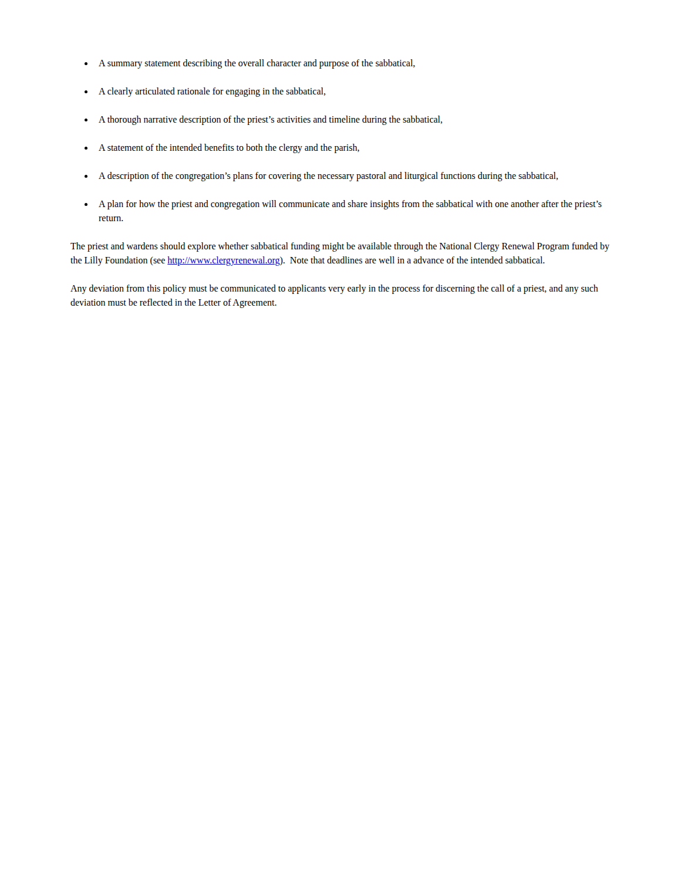A summary statement describing the overall character and purpose of the sabbatical,
A clearly articulated rationale for engaging in the sabbatical,
A thorough narrative description of the priest’s activities and timeline during the sabbatical,
A statement of the intended benefits to both the clergy and the parish,
A description of the congregation’s plans for covering the necessary pastoral and liturgical functions during the sabbatical,
A plan for how the priest and congregation will communicate and share insights from the sabbatical with one another after the priest’s return.
The priest and wardens should explore whether sabbatical funding might be available through the National Clergy Renewal Program funded by the Lilly Foundation (see http://www.clergyrenewal.org). Note that deadlines are well in a advance of the intended sabbatical.
Any deviation from this policy must be communicated to applicants very early in the process for discerning the call of a priest, and any such deviation must be reflected in the Letter of Agreement.